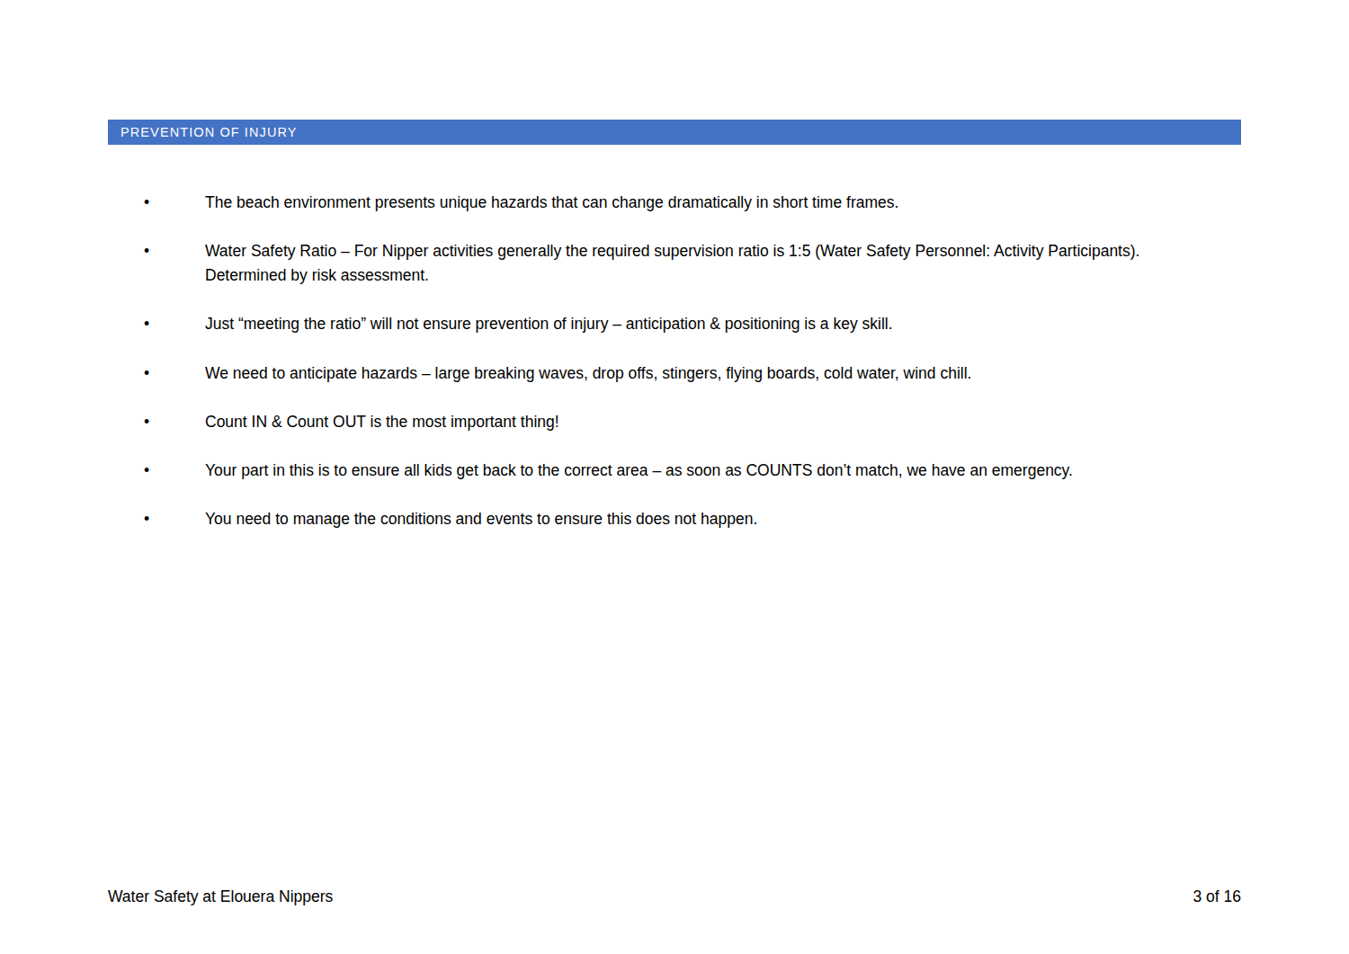PREVENTION OF INJURY
The beach environment presents unique hazards that can change dramatically in short time frames.
Water Safety Ratio – For Nipper activities generally the required supervision ratio is 1:5 (Water Safety Personnel: Activity Participants). Determined by risk assessment.
Just “meeting the ratio” will not ensure prevention of injury – anticipation & positioning is a key skill.
We need to anticipate hazards – large breaking waves, drop offs, stingers, flying boards, cold water, wind chill.
Count IN & Count OUT is the most important thing!
Your part in this is to ensure all kids get back to the correct area – as soon as COUNTS don’t match, we have an emergency.
You need to manage the conditions and events to ensure this does not happen.
Water Safety at Elouera Nippers 3 of 16